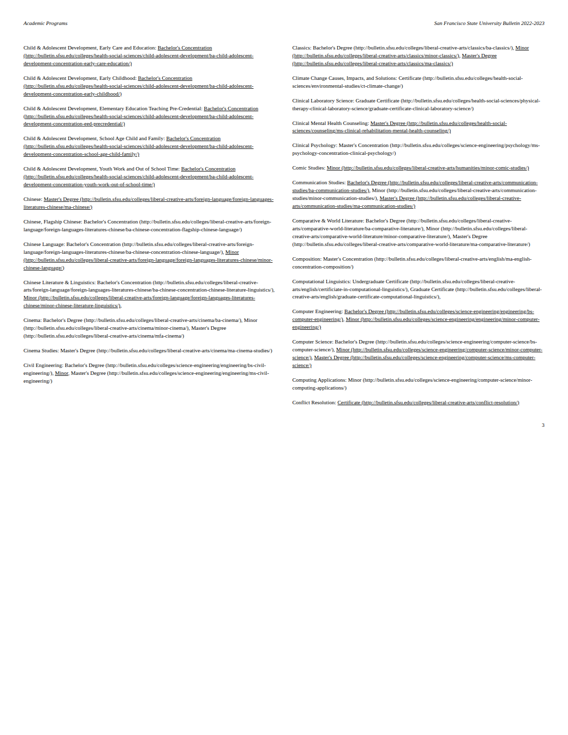Academic Programs San Francisco State University Bulletin 2022-2023
Child & Adolescent Development, Early Care and Education: Bachelor's Concentration (http://bulletin.sfsu.edu/colleges/health-social-sciences/child-adolescent-development/ba-child-adolescent-development-concentration-early-care-education/)
Child & Adolescent Development, Early Childhood: Bachelor's Concentration (http://bulletin.sfsu.edu/colleges/health-social-sciences/child-adolescent-development/ba-child-adolescent-development-concentration-early-childhood/)
Child & Adolescent Development, Elementary Education Teaching Pre-Credential: Bachelor's Concentration (http://bulletin.sfsu.edu/colleges/health-social-sciences/child-adolescent-development/ba-child-adolescent-development-concentration-eed-precredential/)
Child & Adolescent Development, School Age Child and Family: Bachelor's Concentration (http://bulletin.sfsu.edu/colleges/health-social-sciences/child-adolescent-development/ba-child-adolescent-development-concentration-school-age-child-family/)
Child & Adolescent Development, Youth Work and Out of School Time: Bachelor's Concentration (http://bulletin.sfsu.edu/colleges/health-social-sciences/child-adolescent-development/ba-child-adolescent-development-concentration-youth-work-out-of-school-time/)
Chinese: Master's Degree (http://bulletin.sfsu.edu/colleges/liberal-creative-arts/foreign-language/foreign-languages-literatures-chinese/ma-chinese/)
Chinese, Flagship Chinese: Bachelor's Concentration (http://bulletin.sfsu.edu/colleges/liberal-creative-arts/foreign-language/foreign-languages-literatures-chinese/ba-chinese-concentration-flagship-chinese-language/)
Chinese Language: Bachelor's Concentration (http://bulletin.sfsu.edu/colleges/liberal-creative-arts/foreign-language/foreign-languages-literatures-chinese/ba-chinese-concentration-chinese-language/), Minor (http://bulletin.sfsu.edu/colleges/liberal-creative-arts/foreign-language/foreign-languages-literatures-chinese/minor-chinese-language/)
Chinese Literature & Linguistics: Bachelor's Concentration (http://bulletin.sfsu.edu/colleges/liberal-creative-arts/foreign-language/foreign-languages-literatures-chinese/ba-chinese-concentration-chinese-literature-linguistics/), Minor (http://bulletin.sfsu.edu/colleges/liberal-creative-arts/foreign-language/foreign-languages-literatures-chinese/minor-chinese-literature-linguistics/),
Cinema: Bachelor's Degree (http://bulletin.sfsu.edu/colleges/liberal-creative-arts/cinema/ba-cinema/), Minor (http://bulletin.sfsu.edu/colleges/liberal-creative-arts/cinema/minor-cinema/), Master's Degree (http://bulletin.sfsu.edu/colleges/liberal-creative-arts/cinema/mfa-cinema/)
Cinema Studies: Master's Degree (http://bulletin.sfsu.edu/colleges/liberal-creative-arts/cinema/ma-cinema-studies/)
Civil Engineering: Bachelor's Degree (http://bulletin.sfsu.edu/colleges/science-engineering/engineering/bs-civil-engineering/), Minor, Master's Degree (http://bulletin.sfsu.edu/colleges/science-engineering/engineering/ms-civil-engineering/)
Classics: Bachelor's Degree (http://bulletin.sfsu.edu/colleges/liberal-creative-arts/classics/ba-classics/), Minor (http://bulletin.sfsu.edu/colleges/liberal-creative-arts/classics/minor-classics/), Master's Degree (http://bulletin.sfsu.edu/colleges/liberal-creative-arts/classics/ma-classics/)
Climate Change Causes, Impacts, and Solutions: Certificate (http://bulletin.sfsu.edu/colleges/health-social-sciences/environmental-studies/ct-climate-change/)
Clinical Laboratory Science: Graduate Certificate (http://bulletin.sfsu.edu/colleges/health-social-sciences/physical-therapy-clinical-laboratory-science/graduate-certificate-clinical-laboratory-science/)
Clinical Mental Health Counseling: Master's Degree (http://bulletin.sfsu.edu/colleges/health-social-sciences/counseling/ms-clinical-rehabilitation-mental-health-counseling/)
Clinical Psychology: Master's Concentration (http://bulletin.sfsu.edu/colleges/science-engineering/psychology/ms-psychology-concentration-clinical-psychology/)
Comic Studies: Minor (http://bulletin.sfsu.edu/colleges/liberal-creative-arts/humanities/minor-comic-studies/)
Communication Studies: Bachelor's Degree (http://bulletin.sfsu.edu/colleges/liberal-creative-arts/communication-studies/ba-communication-studies/), Minor (http://bulletin.sfsu.edu/colleges/liberal-creative-arts/communication-studies/minor-communication-studies/), Master's Degree (http://bulletin.sfsu.edu/colleges/liberal-creative-arts/communication-studies/ma-communication-studies/)
Comparative & World Literature: Bachelor's Degree (http://bulletin.sfsu.edu/colleges/liberal-creative-arts/comparative-world-literature/ba-comparative-literature/), Minor (http://bulletin.sfsu.edu/colleges/liberal-creative-arts/comparative-world-literature/minor-comparative-literature/), Master's Degree (http://bulletin.sfsu.edu/colleges/liberal-creative-arts/comparative-world-literature/ma-comparative-literature/)
Composition: Master's Concentration (http://bulletin.sfsu.edu/colleges/liberal-creative-arts/english/ma-english-concentration-composition/)
Computational Linguistics: Undergraduate Certificate (http://bulletin.sfsu.edu/colleges/liberal-creative-arts/english/certificiate-in-computational-linguistics/), Graduate Certificate (http://bulletin.sfsu.edu/colleges/liberal-creative-arts/english/graduate-certificate-computational-linguistics/),
Computer Engineering: Bachelor's Degree (http://bulletin.sfsu.edu/colleges/science-engineering/engineering/bs-computer-engineering/), Minor (http://bulletin.sfsu.edu/colleges/science-engineering/engineering/minor-computer-engineering/)
Computer Science: Bachelor's Degree (http://bulletin.sfsu.edu/colleges/science-engineering/computer-science/bs-computer-science/), Minor (http://bulletin.sfsu.edu/colleges/science-engineering/computer-science/minor-computer-science/), Master's Degree (http://bulletin.sfsu.edu/colleges/science-engineering/computer-science/ms-computer-science/)
Computing Applications: Minor (http://bulletin.sfsu.edu/colleges/science-engineering/computer-science/minor-computing-applications/)
Conflict Resolution: Certificate (http://bulletin.sfsu.edu/colleges/liberal-creative-arts/conflict-resolution/)
3